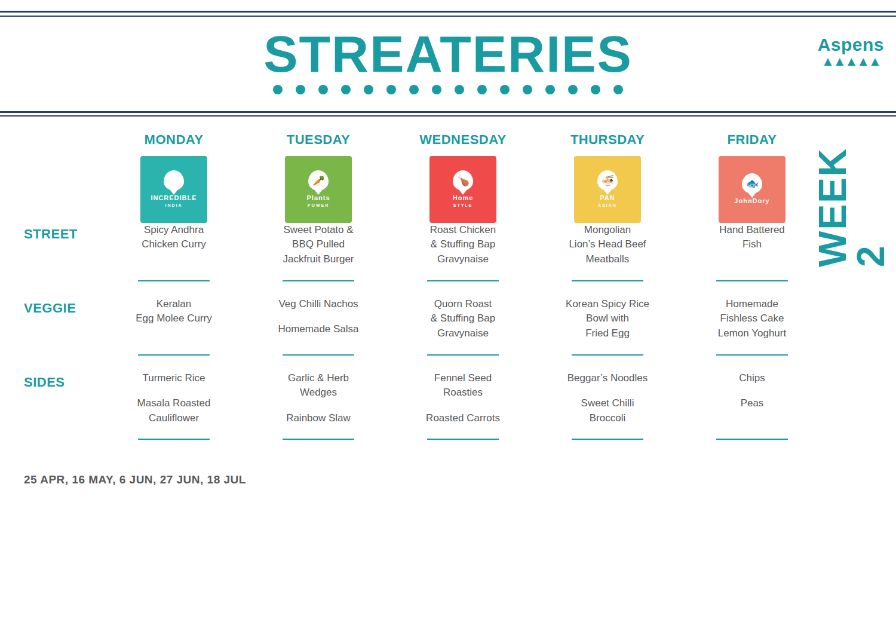STREATERIES
Aspens
▲▲▲▲▲
MONDAY
🌶
INCREDIBLEINDIA
TUESDAY
🥕
PlantsPOWER
WEDNESDAY
🍗
HomeSTYLE
THURSDAY
🍜
PANASIAN
FRIDAY
🐟
JohnDory
WEEK 2
STREET
Spicy Andhra
Chicken Curry
Sweet Potato &
BBQ Pulled
Jackfruit Burger
Roast Chicken
& Stuffing Bap
Gravynaise
Mongolian
Lion’s Head Beef
Meatballs
Hand Battered
Fish
VEGGIE
Keralan
Egg Molee Curry
Veg Chilli Nachos
Homemade Salsa
Quorn Roast
& Stuffing Bap
Gravynaise
Korean Spicy Rice
Bowl with
Fried Egg
Homemade
Fishless Cake
Lemon Yoghurt
SIDES
Turmeric Rice
Masala Roasted
Cauliflower
Garlic & Herb
Wedges
Rainbow Slaw
Fennel Seed
Roasties
Roasted Carrots
Beggar’s Noodles
Sweet Chilli
Broccoli
Chips
Peas
25 APR, 16 MAY, 6 JUN, 27 JUN, 18 JUL